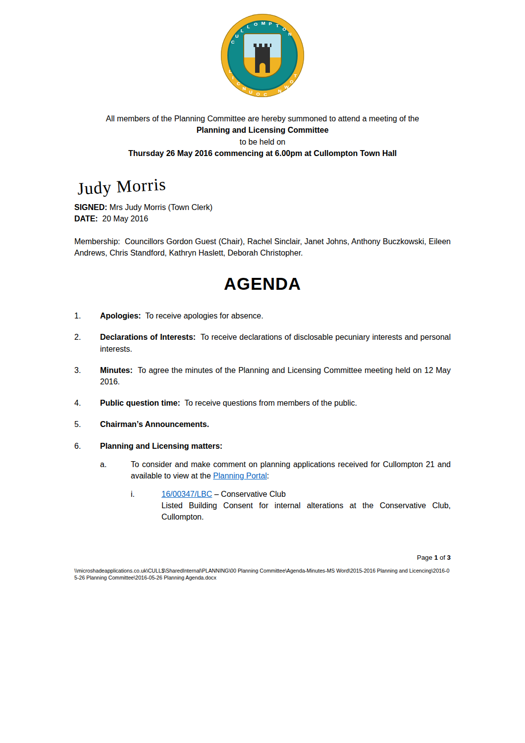C U L L O M P T O N T O W N C O U N C I L
All members of the Planning Committee are hereby summoned to attend a meeting of the
Planning and Licensing Committee
to be held on
Thursday 26 May 2016 commencing at 6.00pm at Cullompton Town Hall
Judy Morris
SIGNED: Mrs Judy Morris (Town Clerk)
DATE: 20 May 2016
Membership: Councillors Gordon Guest (Chair), Rachel Sinclair, Janet Johns, Anthony Buczkowski, Eileen Andrews, Chris Standford, Kathryn Haslett, Deborah Christopher.
AGENDA
1. Apologies: To receive apologies for absence.
2. Declarations of Interests: To receive declarations of disclosable pecuniary interests and personal interests.
3. Minutes: To agree the minutes of the Planning and Licensing Committee meeting held on 12 May 2016.
4. Public question time: To receive questions from members of the public.
5. Chairman’s Announcements.
6. Planning and Licensing matters:
a. To consider and make comment on planning applications received for Cullompton 21 and available to view at the Planning Portal:
i. 16/00347/LBC – Conservative Club
Listed Building Consent for internal alterations at the Conservative Club, Cullompton.
Page 1 of 3
\\microshadeapplications.co.uk\CULL$\SharedInternal\PLANNING\00 Planning Committee\Agenda-Minutes-MS Word\2015-2016 Planning and Licencing\2016-05-26 Planning Committee\2016-05-26 Planning Agenda.docx